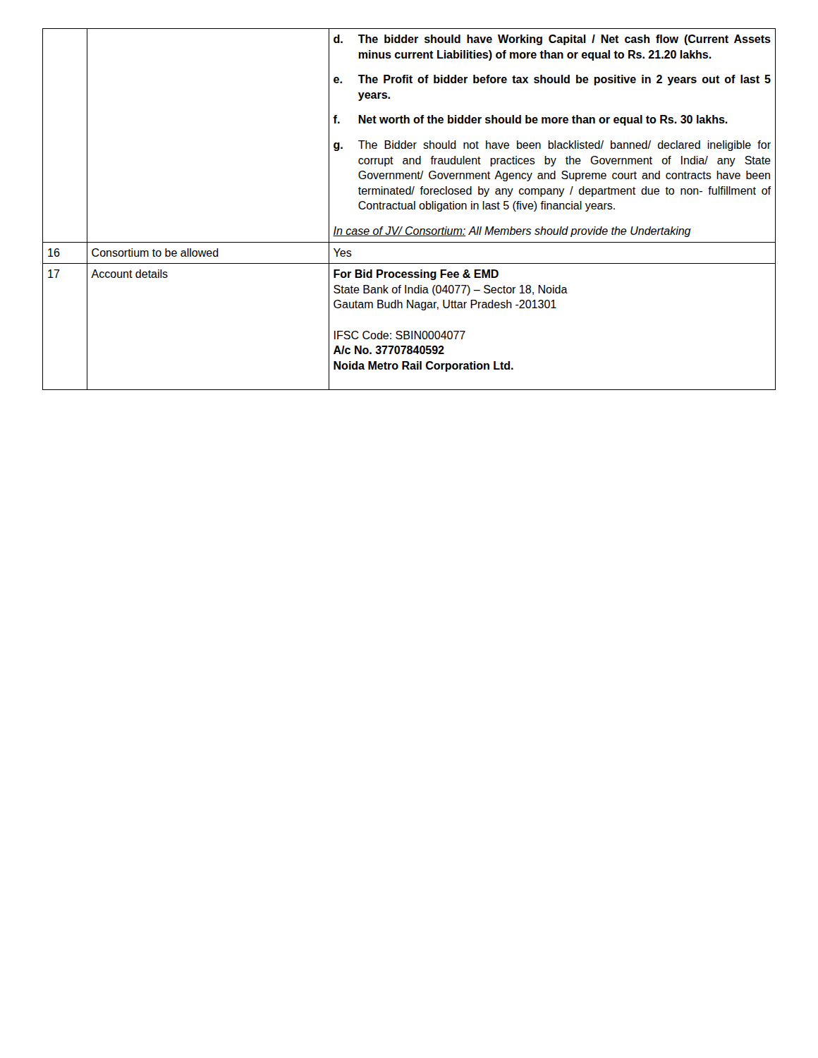| | | d. The bidder should have Working Capital / Net cash flow (Current Assets minus current Liabilities) of more than or equal to Rs. 21.20 lakhs. e. The Profit of bidder before tax should be positive in 2 years out of last 5 years. f. Net worth of the bidder should be more than or equal to Rs. 30 lakhs. g. The Bidder should not have been blacklisted/ banned/ declared ineligible for corrupt and fraudulent practices by the Government of India/ any State Government/ Government Agency and Supreme court and contracts have been terminated/ foreclosed by any company / department due to non- fulfillment of Contractual obligation in last 5 (five) financial years. In case of JV/ Consortium: All Members should provide the Undertaking |
| 16 | Consortium to be allowed | Yes |
| 17 | Account details | For Bid Processing Fee & EMD State Bank of India (04077) – Sector 18, Noida Gautam Budh Nagar, Uttar Pradesh -201301 IFSC Code: SBIN0004077 A/c No. 37707840592 Noida Metro Rail Corporation Ltd. |